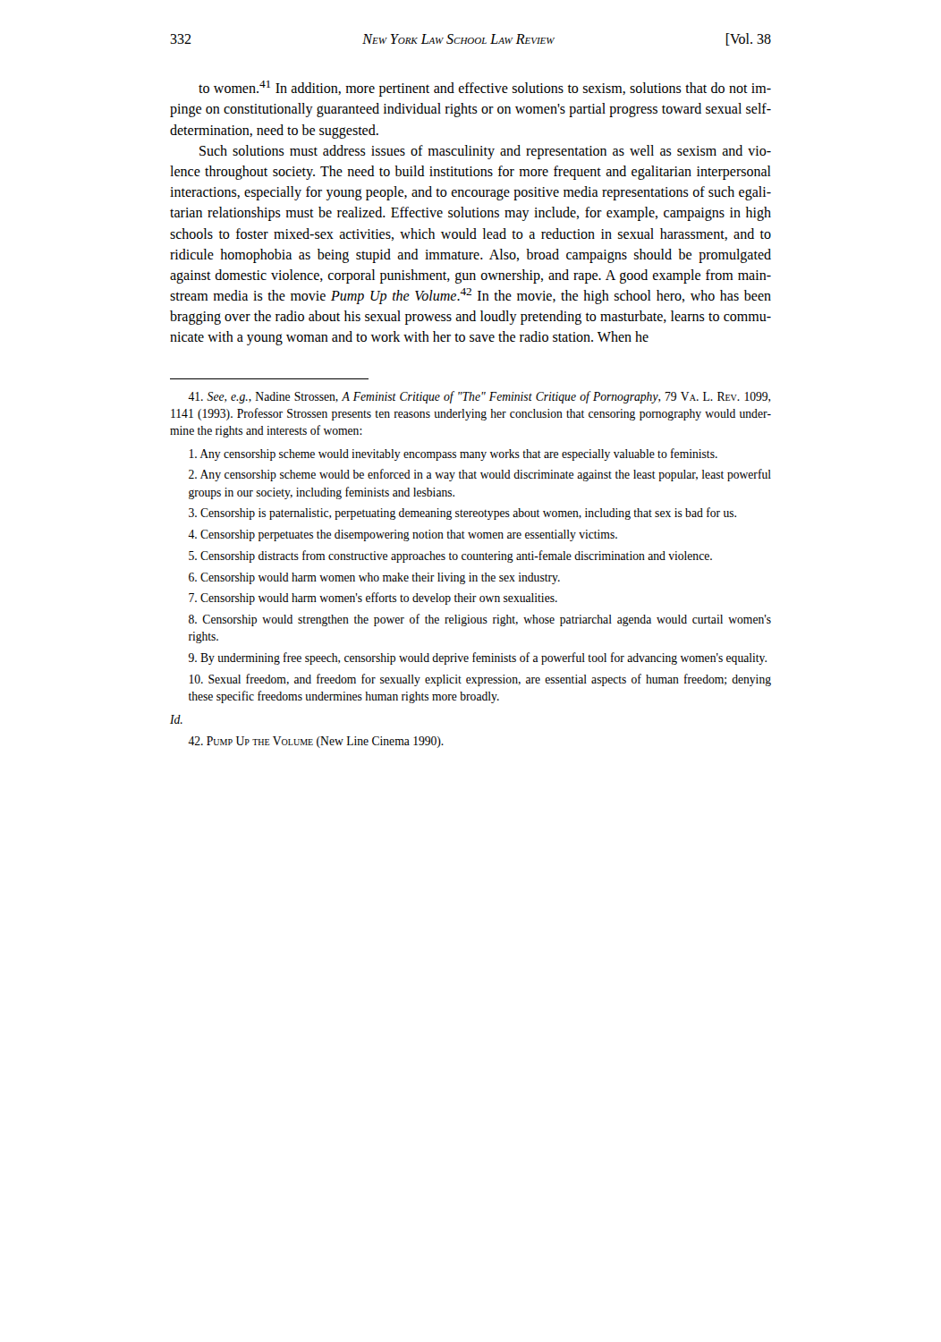332 New York Law School Law Review [Vol. 38
to women.41 In addition, more pertinent and effective solutions to sexism, solutions that do not impinge on constitutionally guaranteed individual rights or on women's partial progress toward sexual self-determination, need to be suggested.
Such solutions must address issues of masculinity and representation as well as sexism and violence throughout society. The need to build institutions for more frequent and egalitarian interpersonal interactions, especially for young people, and to encourage positive media representations of such egalitarian relationships must be realized. Effective solutions may include, for example, campaigns in high schools to foster mixed-sex activities, which would lead to a reduction in sexual harassment, and to ridicule homophobia as being stupid and immature. Also, broad campaigns should be promulgated against domestic violence, corporal punishment, gun ownership, and rape. A good example from mainstream media is the movie Pump Up the Volume.42 In the movie, the high school hero, who has been bragging over the radio about his sexual prowess and loudly pretending to masturbate, learns to communicate with a young woman and to work with her to save the radio station. When he
41. See, e.g., Nadine Strossen, A Feminist Critique of "The" Feminist Critique of Pornography, 79 Va. L. Rev. 1099, 1141 (1993). Professor Strossen presents ten reasons underlying her conclusion that censoring pornography would undermine the rights and interests of women:
1. Any censorship scheme would inevitably encompass many works that are especially valuable to feminists.
2. Any censorship scheme would be enforced in a way that would discriminate against the least popular, least powerful groups in our society, including feminists and lesbians.
3. Censorship is paternalistic, perpetuating demeaning stereotypes about women, including that sex is bad for us.
4. Censorship perpetuates the disempowering notion that women are essentially victims.
5. Censorship distracts from constructive approaches to countering anti-female discrimination and violence.
6. Censorship would harm women who make their living in the sex industry.
7. Censorship would harm women's efforts to develop their own sexualities.
8. Censorship would strengthen the power of the religious right, whose patriarchal agenda would curtail women's rights.
9. By undermining free speech, censorship would deprive feminists of a powerful tool for advancing women's equality.
10. Sexual freedom, and freedom for sexually explicit expression, are essential aspects of human freedom; denying these specific freedoms undermines human rights more broadly.
Id.
42. Pump Up the Volume (New Line Cinema 1990).